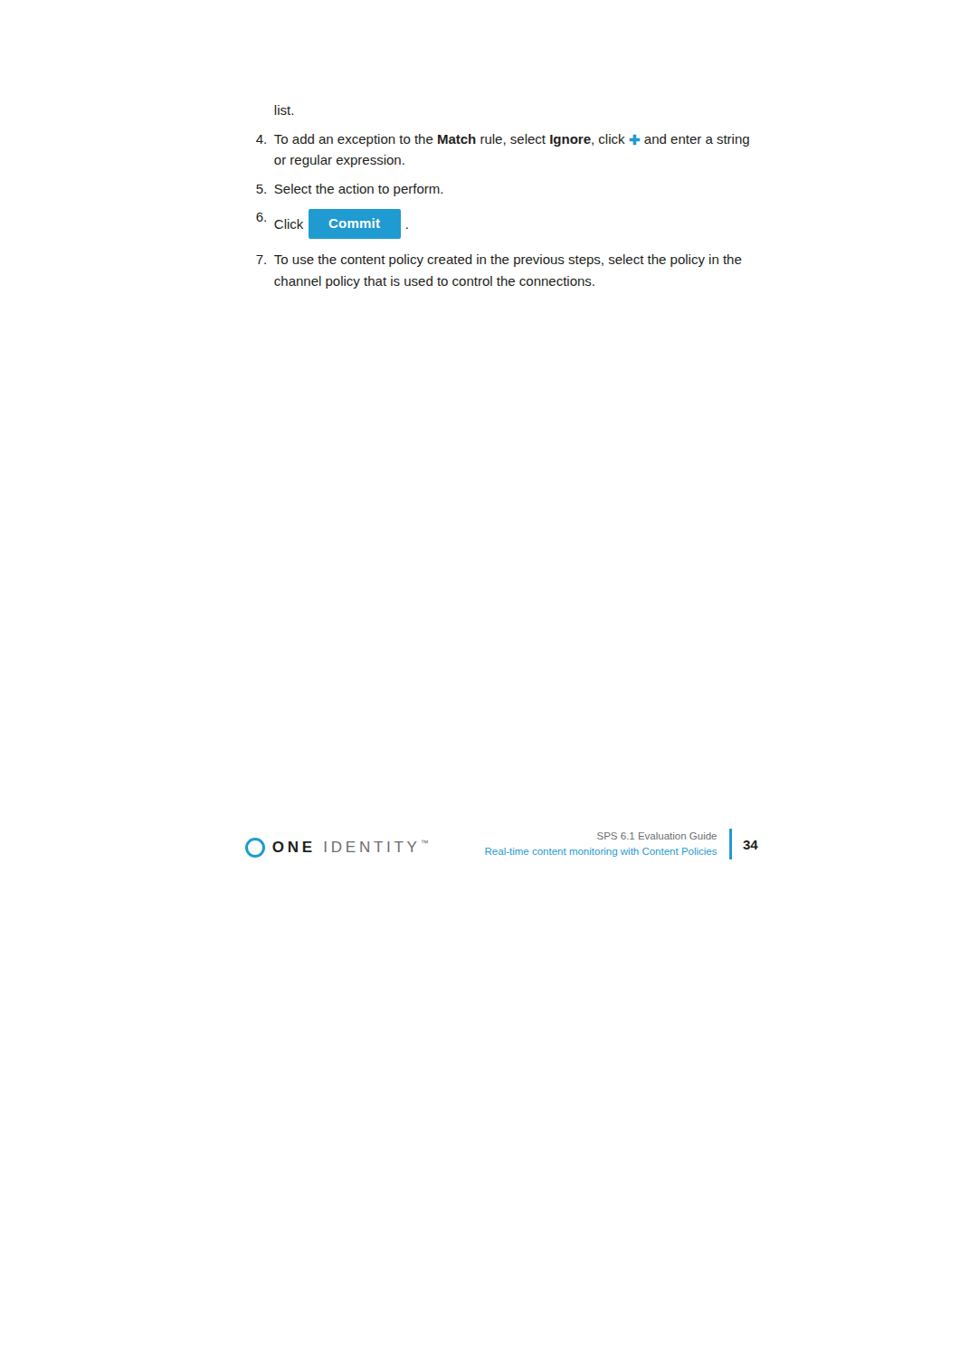list.
4. To add an exception to the Match rule, select Ignore, click ✚ and enter a string or regular expression.
5. Select the action to perform.
6. Click Commit.
7. To use the content policy created in the previous steps, select the policy in the channel policy that is used to control the connections.
ONE IDENTITY™
SPS 6.1 Evaluation Guide
Real-time content monitoring with Content Policies
34